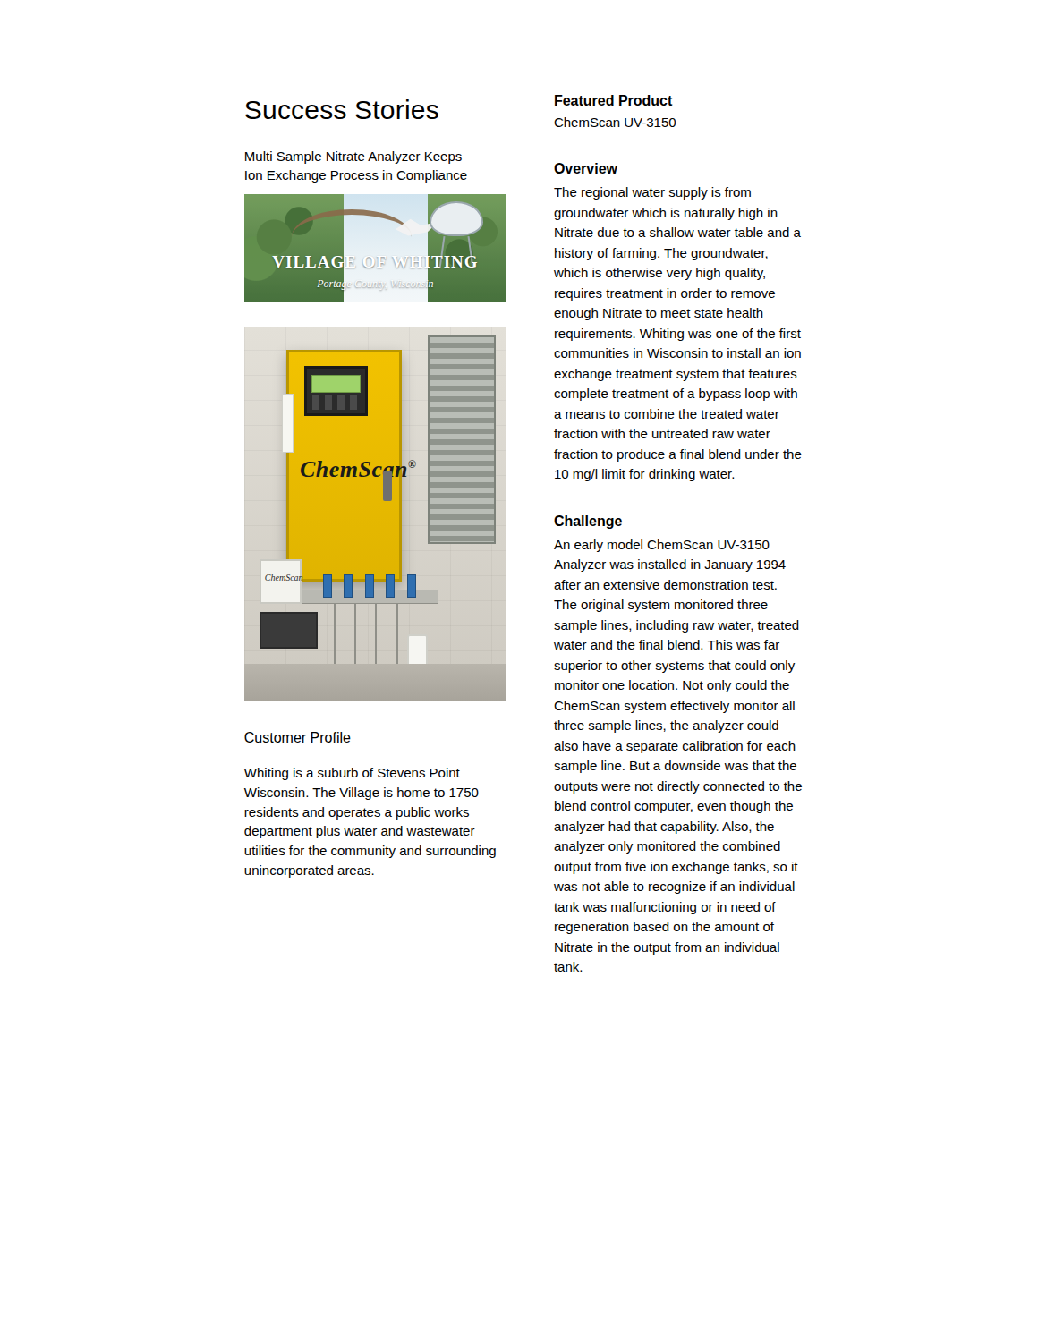Success Stories
Multi Sample Nitrate Analyzer Keeps
Ion Exchange Process in Compliance
VILLAGE OF WHITING
Portage County, Wisconsin
ChemScan®
ChemScan
Customer Profile
Whiting is a suburb of Stevens Point Wisconsin. The Village is home to 1750 residents and operates a public works department plus water and wastewater utilities for the community and surrounding unincorporated areas.
Featured Product
ChemScan UV-3150
Overview
The regional water supply is from groundwater which is naturally high in Nitrate due to a shallow water table and a history of farming. The groundwater, which is otherwise very high quality, requires treatment in order to remove enough Nitrate to meet state health requirements. Whiting was one of the first communities in Wisconsin to install an ion exchange treatment system that features complete treatment of a bypass loop with a means to combine the treated water fraction with the untreated raw water fraction to produce a final blend under the 10 mg/l limit for drinking water.
Challenge
An early model ChemScan UV-3150 Analyzer was installed in January 1994 after an extensive demonstration test. The original system monitored three sample lines, including raw water, treated water and the final blend. This was far superior to other systems that could only monitor one location. Not only could the ChemScan system effectively monitor all three sample lines, the analyzer could also have a separate calibration for each sample line. But a downside was that the outputs were not directly connected to the blend control computer, even though the analyzer had that capability. Also, the analyzer only monitored the combined output from five ion exchange tanks, so it was not able to recognize if an individual tank was malfunctioning or in need of regeneration based on the amount of Nitrate in the output from an individual tank.